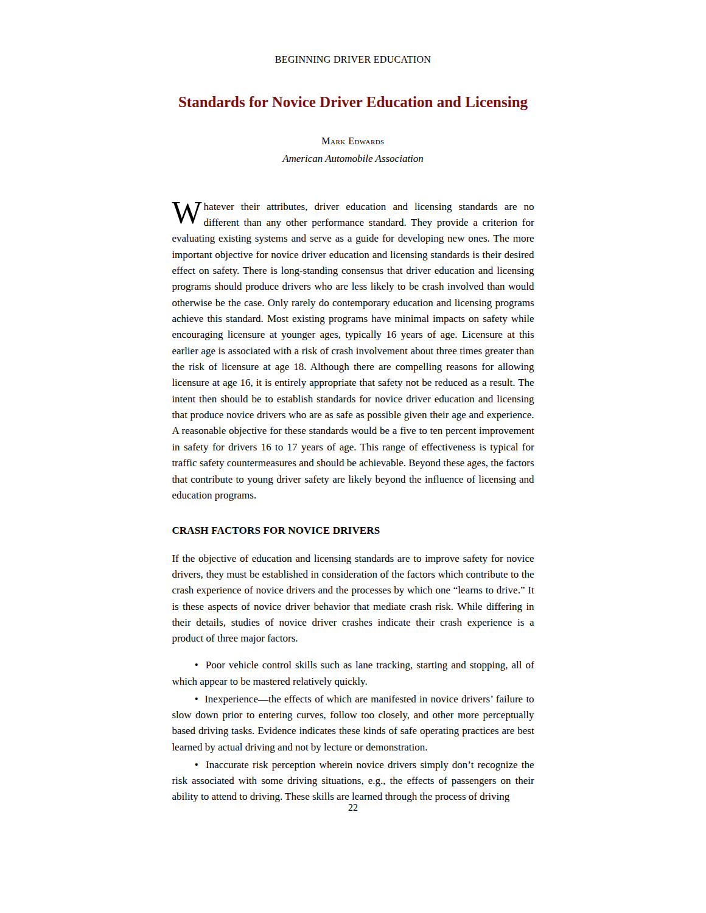BEGINNING DRIVER EDUCATION
Standards for Novice Driver Education and Licensing
Mark Edwards
American Automobile Association
Whatever their attributes, driver education and licensing standards are no different than any other performance standard. They provide a criterion for evaluating existing systems and serve as a guide for developing new ones. The more important objective for novice driver education and licensing standards is their desired effect on safety. There is long-standing consensus that driver education and licensing programs should produce drivers who are less likely to be crash involved than would otherwise be the case. Only rarely do contemporary education and licensing programs achieve this standard. Most existing programs have minimal impacts on safety while encouraging licensure at younger ages, typically 16 years of age. Licensure at this earlier age is associated with a risk of crash involvement about three times greater than the risk of licensure at age 18. Although there are compelling reasons for allowing licensure at age 16, it is entirely appropriate that safety not be reduced as a result. The intent then should be to establish standards for novice driver education and licensing that produce novice drivers who are as safe as possible given their age and experience. A reasonable objective for these standards would be a five to ten percent improvement in safety for drivers 16 to 17 years of age. This range of effectiveness is typical for traffic safety countermeasures and should be achievable. Beyond these ages, the factors that contribute to young driver safety are likely beyond the influence of licensing and education programs.
CRASH FACTORS FOR NOVICE DRIVERS
If the objective of education and licensing standards are to improve safety for novice drivers, they must be established in consideration of the factors which contribute to the crash experience of novice drivers and the processes by which one “learns to drive.” It is these aspects of novice driver behavior that mediate crash risk. While differing in their details, studies of novice driver crashes indicate their crash experience is a product of three major factors.
• Poor vehicle control skills such as lane tracking, starting and stopping, all of which appear to be mastered relatively quickly.
• Inexperience—the effects of which are manifested in novice drivers’ failure to slow down prior to entering curves, follow too closely, and other more perceptually based driving tasks. Evidence indicates these kinds of safe operating practices are best learned by actual driving and not by lecture or demonstration.
• Inaccurate risk perception wherein novice drivers simply don’t recognize the risk associated with some driving situations, e.g., the effects of passengers on their ability to attend to driving. These skills are learned through the process of driving
22